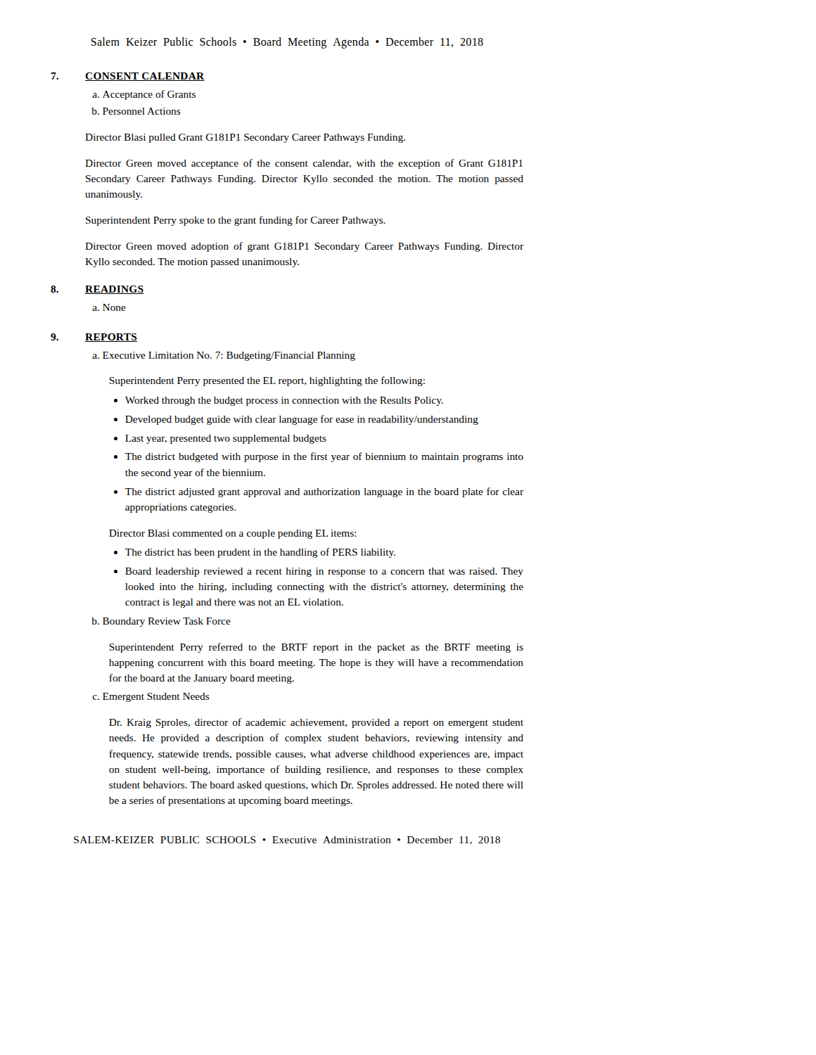Salem Keizer Public Schools • Board Meeting Agenda • December 11, 2018
7.
CONSENT CALENDAR
Acceptance of Grants
Personnel Actions
Director Blasi pulled Grant G181P1 Secondary Career Pathways Funding.
Director Green moved acceptance of the consent calendar, with the exception of Grant G181P1 Secondary Career Pathways Funding. Director Kyllo seconded the motion. The motion passed unanimously.
Superintendent Perry spoke to the grant funding for Career Pathways.
Director Green moved adoption of grant G181P1 Secondary Career Pathways Funding. Director Kyllo seconded. The motion passed unanimously.
8.
READINGS
None
9.
REPORTS
Executive Limitation No. 7: Budgeting/Financial Planning
Superintendent Perry presented the EL report, highlighting the following:
Worked through the budget process in connection with the Results Policy.
Developed budget guide with clear language for ease in readability/understanding
Last year, presented two supplemental budgets
The district budgeted with purpose in the first year of biennium to maintain programs into the second year of the biennium.
The district adjusted grant approval and authorization language in the board plate for clear appropriations categories.
Director Blasi commented on a couple pending EL items:
The district has been prudent in the handling of PERS liability.
Board leadership reviewed a recent hiring in response to a concern that was raised. They looked into the hiring, including connecting with the district's attorney, determining the contract is legal and there was not an EL violation.
Boundary Review Task Force
Superintendent Perry referred to the BRTF report in the packet as the BRTF meeting is happening concurrent with this board meeting. The hope is they will have a recommendation for the board at the January board meeting.
Emergent Student Needs
Dr. Kraig Sproles, director of academic achievement, provided a report on emergent student needs. He provided a description of complex student behaviors, reviewing intensity and frequency, statewide trends, possible causes, what adverse childhood experiences are, impact on student well-being, importance of building resilience, and responses to these complex student behaviors. The board asked questions, which Dr. Sproles addressed. He noted there will be a series of presentations at upcoming board meetings.
SALEM-KEIZER PUBLIC SCHOOLS • Executive Administration • December 11, 2018